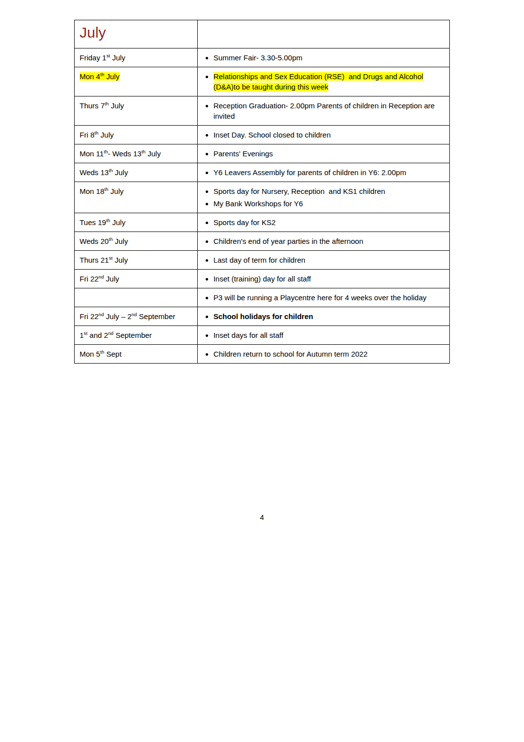| July | |
| Friday 1 st July | Summer Fair- 3.30-5.00pm |
| Mon 4 th July | Relationships and Sex Education (RSE) and Drugs and Alcohol (D&A)to be taught during this week |
| Thurs 7 th July | Reception Graduation- 2.00pm Parents of children in Reception are invited |
| Fri 8 th July | Inset Day. School closed to children |
| Mon 11 th - Weds 13 th July | Parents' Evenings |
| Weds 13 th July | Y6 Leavers Assembly for parents of children in Y6: 2.00pm |
| Mon 18 th July | Sports day for Nursery, Reception and KS1 children My Bank Workshops for Y6 |
| Tues 19 th July | Sports day for KS2 |
| Weds 20 th July | Children's end of year parties in the afternoon |
| Thurs 21 st July | Last day of term for children |
| Fri 22 nd July | Inset (training) day for all staff |
| | P3 will be running a Playcentre here for 4 weeks over the holiday |
| Fri 22 nd July – 2 nd September | School holidays for children |
| 1 st and 2 nd September | Inset days for all staff |
| Mon 5 th Sept | Children return to school for Autumn term 2022 |
4